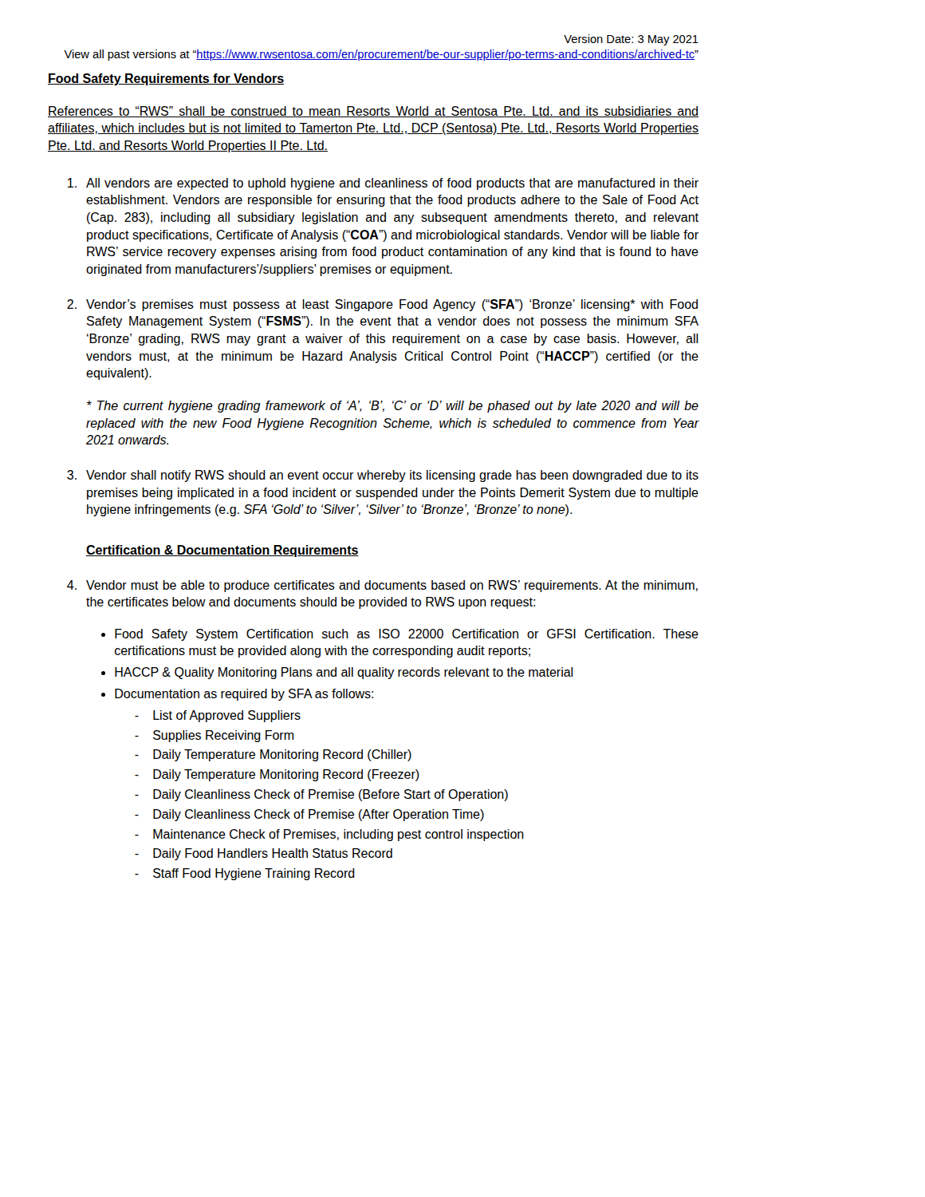Version Date: 3 May 2021
View all past versions at “https://www.rwsentosa.com/en/procurement/be-our-supplier/po-terms-and-conditions/archived-tc”
Food Safety Requirements for Vendors
References to “RWS” shall be construed to mean Resorts World at Sentosa Pte. Ltd. and its subsidiaries and affiliates, which includes but is not limited to Tamerton Pte. Ltd., DCP (Sentosa) Pte. Ltd., Resorts World Properties Pte. Ltd. and Resorts World Properties II Pte. Ltd.
All vendors are expected to uphold hygiene and cleanliness of food products that are manufactured in their establishment. Vendors are responsible for ensuring that the food products adhere to the Sale of Food Act (Cap. 283), including all subsidiary legislation and any subsequent amendments thereto, and relevant product specifications, Certificate of Analysis (“COA”) and microbiological standards. Vendor will be liable for RWS’ service recovery expenses arising from food product contamination of any kind that is found to have originated from manufacturers’/suppliers’ premises or equipment.
Vendor’s premises must possess at least Singapore Food Agency (“SFA”) ‘Bronze’ licensing* with Food Safety Management System (“FSMS”). In the event that a vendor does not possess the minimum SFA ‘Bronze’ grading, RWS may grant a waiver of this requirement on a case by case basis. However, all vendors must, at the minimum be Hazard Analysis Critical Control Point (“HACCP”) certified (or the equivalent).
* The current hygiene grading framework of ‘A’, ‘B’, ‘C’ or ‘D’ will be phased out by late 2020 and will be replaced with the new Food Hygiene Recognition Scheme, which is scheduled to commence from Year 2021 onwards.
Vendor shall notify RWS should an event occur whereby its licensing grade has been downgraded due to its premises being implicated in a food incident or suspended under the Points Demerit System due to multiple hygiene infringements (e.g. SFA ‘Gold’ to ‘Silver’, ‘Silver’ to ‘Bronze’, ‘Bronze’ to none).
Certification & Documentation Requirements
Vendor must be able to produce certificates and documents based on RWS’ requirements. At the minimum, the certificates below and documents should be provided to RWS upon request:
Food Safety System Certification such as ISO 22000 Certification or GFSI Certification. These certifications must be provided along with the corresponding audit reports;
HACCP & Quality Monitoring Plans and all quality records relevant to the material
Documentation as required by SFA as follows:
List of Approved Suppliers
Supplies Receiving Form
Daily Temperature Monitoring Record (Chiller)
Daily Temperature Monitoring Record (Freezer)
Daily Cleanliness Check of Premise (Before Start of Operation)
Daily Cleanliness Check of Premise (After Operation Time)
Maintenance Check of Premises, including pest control inspection
Daily Food Handlers Health Status Record
Staff Food Hygiene Training Record